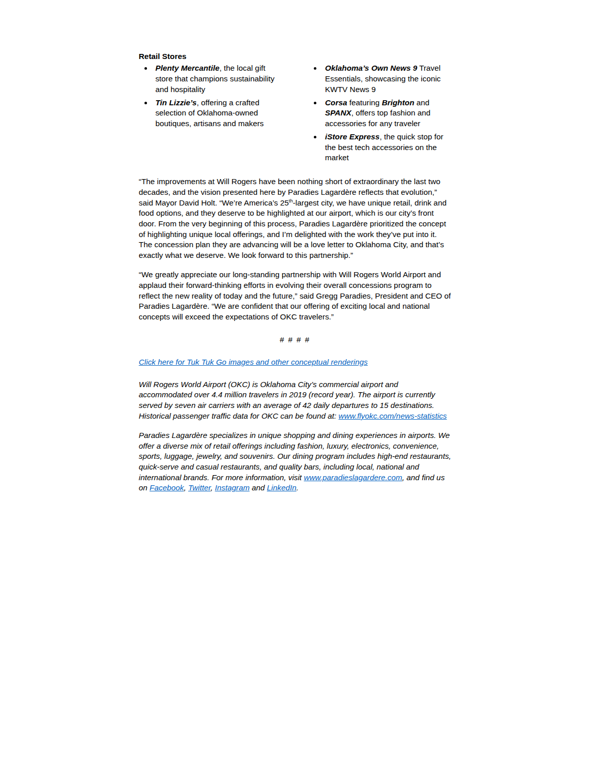Retail Stores
Plenty Mercantile, the local gift store that champions sustainability and hospitality
Tin Lizzie’s, offering a crafted selection of Oklahoma-owned boutiques, artisans and makers
Oklahoma’s Own News 9 Travel Essentials, showcasing the iconic KWTV News 9
Corsa featuring Brighton and SPANX, offers top fashion and accessories for any traveler
iStore Express, the quick stop for the best tech accessories on the market
“The improvements at Will Rogers have been nothing short of extraordinary the last two decades, and the vision presented here by Paradies Lagardère reflects that evolution,” said Mayor David Holt. “We’re America’s 25th-largest city, we have unique retail, drink and food options, and they deserve to be highlighted at our airport, which is our city’s front door. From the very beginning of this process, Paradies Lagardère prioritized the concept of highlighting unique local offerings, and I’m delighted with the work they’ve put into it. The concession plan they are advancing will be a love letter to Oklahoma City, and that’s exactly what we deserve. We look forward to this partnership.”
“We greatly appreciate our long-standing partnership with Will Rogers World Airport and applaud their forward-thinking efforts in evolving their overall concessions program to reflect the new reality of today and the future,” said Gregg Paradies, President and CEO of Paradies Lagardère. “We are confident that our offering of exciting local and national concepts will exceed the expectations of OKC travelers.”
# # # #
Click here for Tuk Tuk Go images and other conceptual renderings
Will Rogers World Airport (OKC) is Oklahoma City’s commercial airport and accommodated over 4.4 million travelers in 2019 (record year). The airport is currently served by seven air carriers with an average of 42 daily departures to 15 destinations. Historical passenger traffic data for OKC can be found at: www.flyokc.com/news-statistics
Paradies Lagardère specializes in unique shopping and dining experiences in airports. We offer a diverse mix of retail offerings including fashion, luxury, electronics, convenience, sports, luggage, jewelry, and souvenirs. Our dining program includes high-end restaurants, quick-serve and casual restaurants, and quality bars, including local, national and international brands. For more information, visit www.paradieslagardere.com, and find us on Facebook, Twitter, Instagram and LinkedIn.